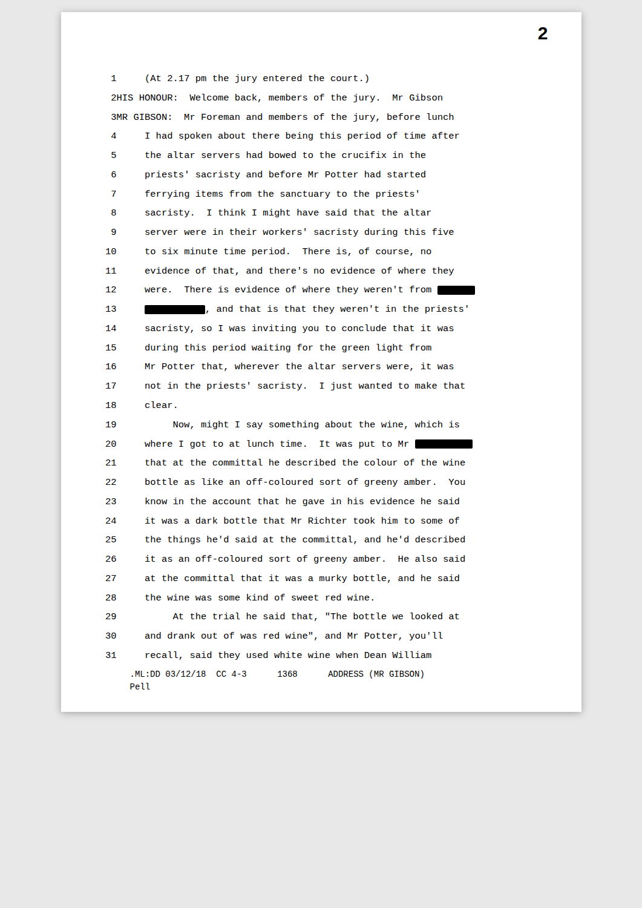2
| 1 | (At 2.17 pm the jury entered the court.) |
| 2 | HIS HONOUR: Welcome back, members of the jury. Mr Gibson |
| 3 | MR GIBSON: Mr Foreman and members of the jury, before lunch |
| 4 | I had spoken about there being this period of time after |
| 5 | the altar servers had bowed to the crucifix in the |
| 6 | priests' sacristy and before Mr Potter had started |
| 7 | ferrying items from the sanctuary to the priests' |
| 8 | sacristy. I think I might have said that the altar |
| 9 | server were in their workers' sacristy during this five |
| 10 | to six minute time period. There is, of course, no |
| 11 | evidence of that, and there's no evidence of where they |
| 12 | were. There is evidence of where they weren't from |
| 13 | , and that is that they weren't in the priests' |
| 14 | sacristy, so I was inviting you to conclude that it was |
| 15 | during this period waiting for the green light from |
| 16 | Mr Potter that, wherever the altar servers were, it was |
| 17 | not in the priests' sacristy. I just wanted to make that |
| 18 | clear. |
| 19 | Now, might I say something about the wine, which is |
| 20 | where I got to at lunch time. It was put to Mr |
| 21 | that at the committal he described the colour of the wine |
| 22 | bottle as like an off-coloured sort of greeny amber. You |
| 23 | know in the account that he gave in his evidence he said |
| 24 | it was a dark bottle that Mr Richter took him to some of |
| 25 | the things he'd said at the committal, and he'd described |
| 26 | it as an off-coloured sort of greeny amber. He also said |
| 27 | at the committal that it was a murky bottle, and he said |
| 28 | the wine was some kind of sweet red wine. |
| 29 | At the trial he said that, "The bottle we looked at |
| 30 | and drank out of was red wine", and Mr Potter, you'll |
| 31 | recall, said they used white wine when Dean William |
.ML:DD 03/12/18 CC 4-3 1368 ADDRESS (MR GIBSON) Pell